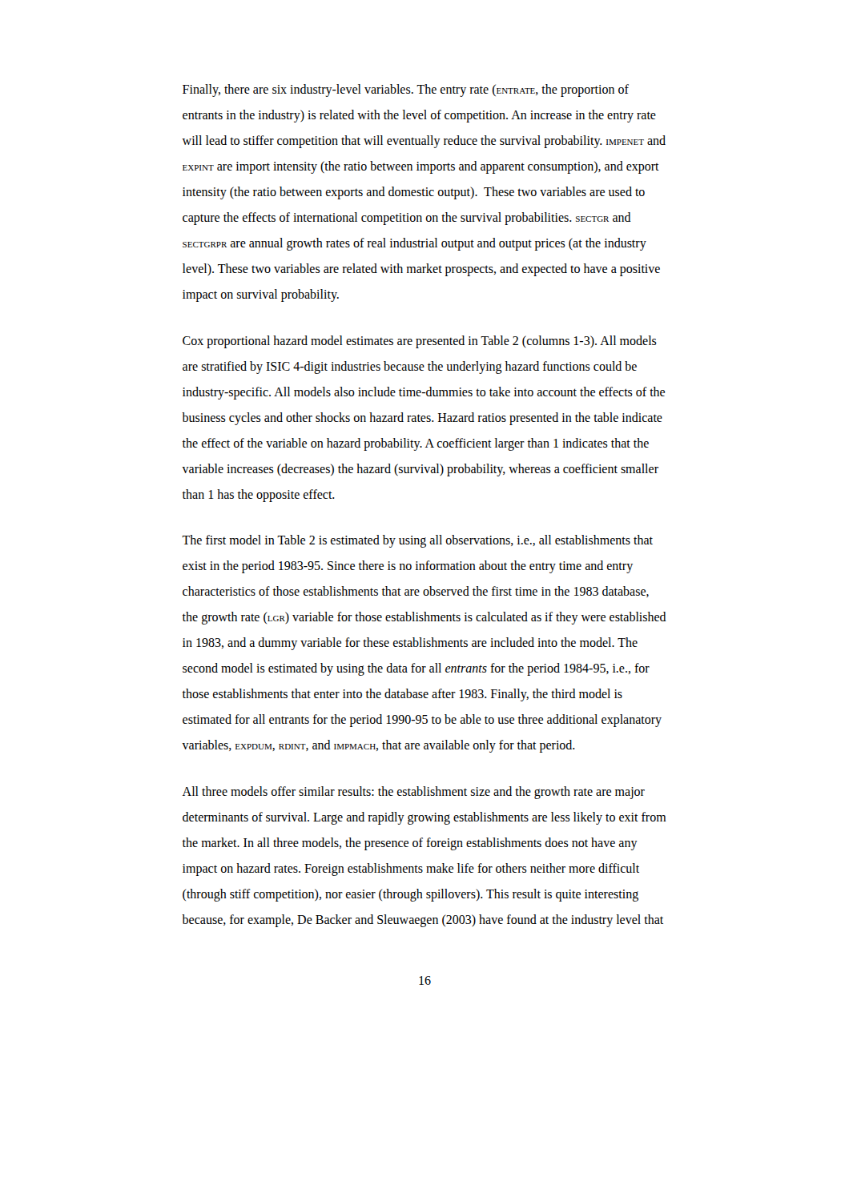Finally, there are six industry-level variables. The entry rate (entrate, the proportion of entrants in the industry) is related with the level of competition. An increase in the entry rate will lead to stiffer competition that will eventually reduce the survival probability. impenet and expint are import intensity (the ratio between imports and apparent consumption), and export intensity (the ratio between exports and domestic output). These two variables are used to capture the effects of international competition on the survival probabilities. sectgr and sectgrpr are annual growth rates of real industrial output and output prices (at the industry level). These two variables are related with market prospects, and expected to have a positive impact on survival probability.
Cox proportional hazard model estimates are presented in Table 2 (columns 1-3). All models are stratified by ISIC 4-digit industries because the underlying hazard functions could be industry-specific. All models also include time-dummies to take into account the effects of the business cycles and other shocks on hazard rates. Hazard ratios presented in the table indicate the effect of the variable on hazard probability. A coefficient larger than 1 indicates that the variable increases (decreases) the hazard (survival) probability, whereas a coefficient smaller than 1 has the opposite effect.
The first model in Table 2 is estimated by using all observations, i.e., all establishments that exist in the period 1983-95. Since there is no information about the entry time and entry characteristics of those establishments that are observed the first time in the 1983 database, the growth rate (lgr) variable for those establishments is calculated as if they were established in 1983, and a dummy variable for these establishments are included into the model. The second model is estimated by using the data for all entrants for the period 1984-95, i.e., for those establishments that enter into the database after 1983. Finally, the third model is estimated for all entrants for the period 1990-95 to be able to use three additional explanatory variables, expdum, rdint, and impmach, that are available only for that period.
All three models offer similar results: the establishment size and the growth rate are major determinants of survival. Large and rapidly growing establishments are less likely to exit from the market. In all three models, the presence of foreign establishments does not have any impact on hazard rates. Foreign establishments make life for others neither more difficult (through stiff competition), nor easier (through spillovers). This result is quite interesting because, for example, De Backer and Sleuwaegen (2003) have found at the industry level that
16